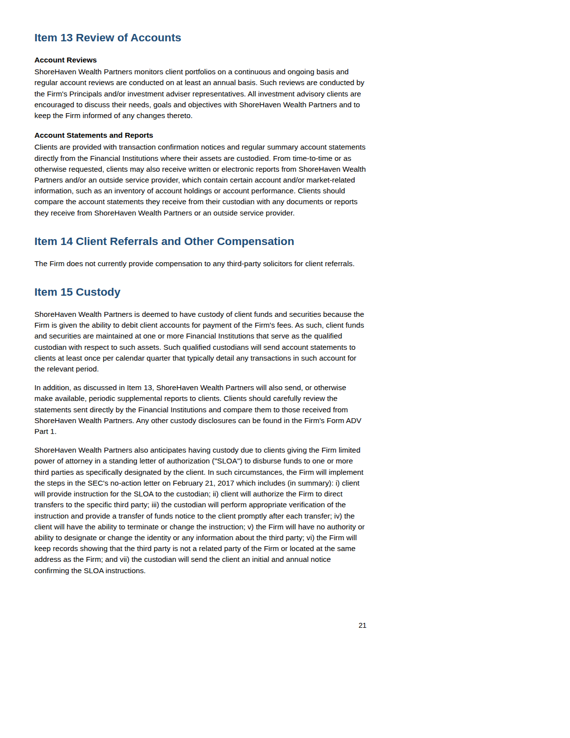Item 13 Review of Accounts
Account Reviews
ShoreHaven Wealth Partners monitors client portfolios on a continuous and ongoing basis and regular account reviews are conducted on at least an annual basis. Such reviews are conducted by the Firm's Principals and/or investment adviser representatives. All investment advisory clients are encouraged to discuss their needs, goals and objectives with ShoreHaven Wealth Partners and to keep the Firm informed of any changes thereto.
Account Statements and Reports
Clients are provided with transaction confirmation notices and regular summary account statements directly from the Financial Institutions where their assets are custodied. From time-to-time or as otherwise requested, clients may also receive written or electronic reports from ShoreHaven Wealth Partners and/or an outside service provider, which contain certain account and/or market-related information, such as an inventory of account holdings or account performance. Clients should compare the account statements they receive from their custodian with any documents or reports they receive from ShoreHaven Wealth Partners or an outside service provider.
Item 14 Client Referrals and Other Compensation
The Firm does not currently provide compensation to any third-party solicitors for client referrals.
Item 15 Custody
ShoreHaven Wealth Partners is deemed to have custody of client funds and securities because the Firm is given the ability to debit client accounts for payment of the Firm's fees. As such, client funds and securities are maintained at one or more Financial Institutions that serve as the qualified custodian with respect to such assets. Such qualified custodians will send account statements to clients at least once per calendar quarter that typically detail any transactions in such account for the relevant period.
In addition, as discussed in Item 13, ShoreHaven Wealth Partners will also send, or otherwise make available, periodic supplemental reports to clients. Clients should carefully review the statements sent directly by the Financial Institutions and compare them to those received from ShoreHaven Wealth Partners. Any other custody disclosures can be found in the Firm's Form ADV Part 1.
ShoreHaven Wealth Partners also anticipates having custody due to clients giving the Firm limited power of attorney in a standing letter of authorization ("SLOA") to disburse funds to one or more third parties as specifically designated by the client. In such circumstances, the Firm will implement the steps in the SEC's no-action letter on February 21, 2017 which includes (in summary): i) client will provide instruction for the SLOA to the custodian; ii) client will authorize the Firm to direct transfers to the specific third party; iii) the custodian will perform appropriate verification of the instruction and provide a transfer of funds notice to the client promptly after each transfer; iv) the client will have the ability to terminate or change the instruction; v) the Firm will have no authority or ability to designate or change the identity or any information about the third party; vi) the Firm will keep records showing that the third party is not a related party of the Firm or located at the same address as the Firm; and vii) the custodian will send the client an initial and annual notice confirming the SLOA instructions.
21